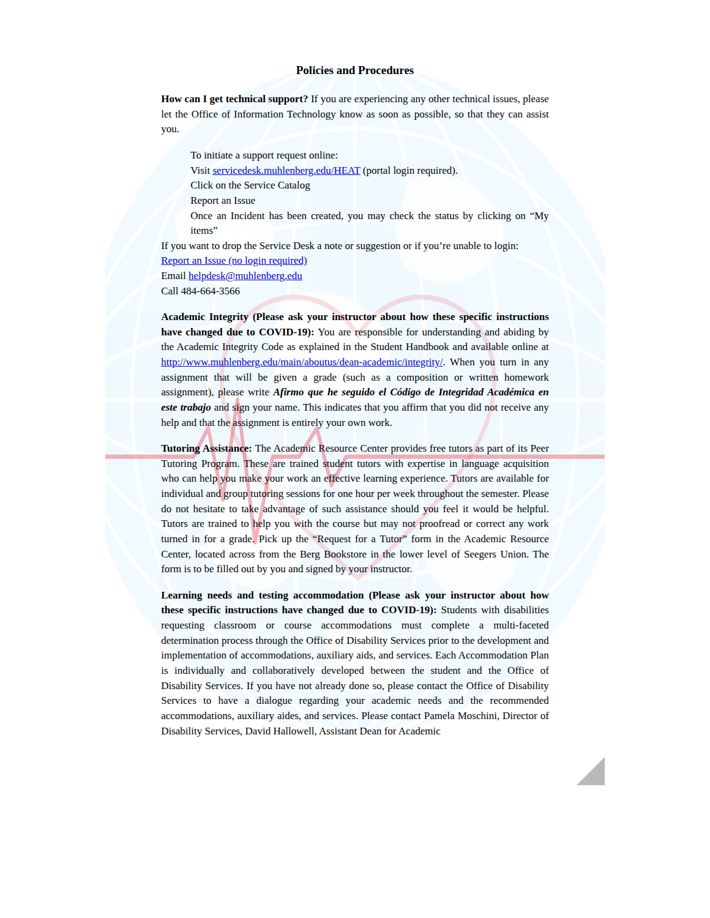Policies and Procedures
How can I get technical support? If you are experiencing any other technical issues, please let the Office of Information Technology know as soon as possible, so that they can assist you.
To initiate a support request online:
Visit servicedesk.muhlenberg.edu/HEAT (portal login required).
Click on the Service Catalog
Report an Issue
Once an Incident has been created, you may check the status by clicking on “My items”
If you want to drop the Service Desk a note or suggestion or if you’re unable to login:
Report an Issue (no login required)
Email helpdesk@muhlenberg.edu
Call 484-664-3566
Academic Integrity (Please ask your instructor about how these specific instructions have changed due to COVID-19): You are responsible for understanding and abiding by the Academic Integrity Code as explained in the Student Handbook and available online at http://www.muhlenberg.edu/main/aboutus/dean-academic/integrity/. When you turn in any assignment that will be given a grade (such as a composition or written homework assignment), please write Afirmo que he seguido el Código de Integridad Académica en este trabajo and sign your name. This indicates that you affirm that you did not receive any help and that the assignment is entirely your own work.
Tutoring Assistance: The Academic Resource Center provides free tutors as part of its Peer Tutoring Program. These are trained student tutors with expertise in language acquisition who can help you make your work an effective learning experience. Tutors are available for individual and group tutoring sessions for one hour per week throughout the semester. Please do not hesitate to take advantage of such assistance should you feel it would be helpful. Tutors are trained to help you with the course but may not proofread or correct any work turned in for a grade. Pick up the “Request for a Tutor” form in the Academic Resource Center, located across from the Berg Bookstore in the lower level of Seegers Union. The form is to be filled out by you and signed by your instructor.
Learning needs and testing accommodation (Please ask your instructor about how these specific instructions have changed due to COVID-19): Students with disabilities requesting classroom or course accommodations must complete a multi-faceted determination process through the Office of Disability Services prior to the development and implementation of accommodations, auxiliary aids, and services. Each Accommodation Plan is individually and collaboratively developed between the student and the Office of Disability Services. If you have not already done so, please contact the Office of Disability Services to have a dialogue regarding your academic needs and the recommended accommodations, auxiliary aides, and services. Please contact Pamela Moschini, Director of Disability Services, David Hallowell, Assistant Dean for Academic